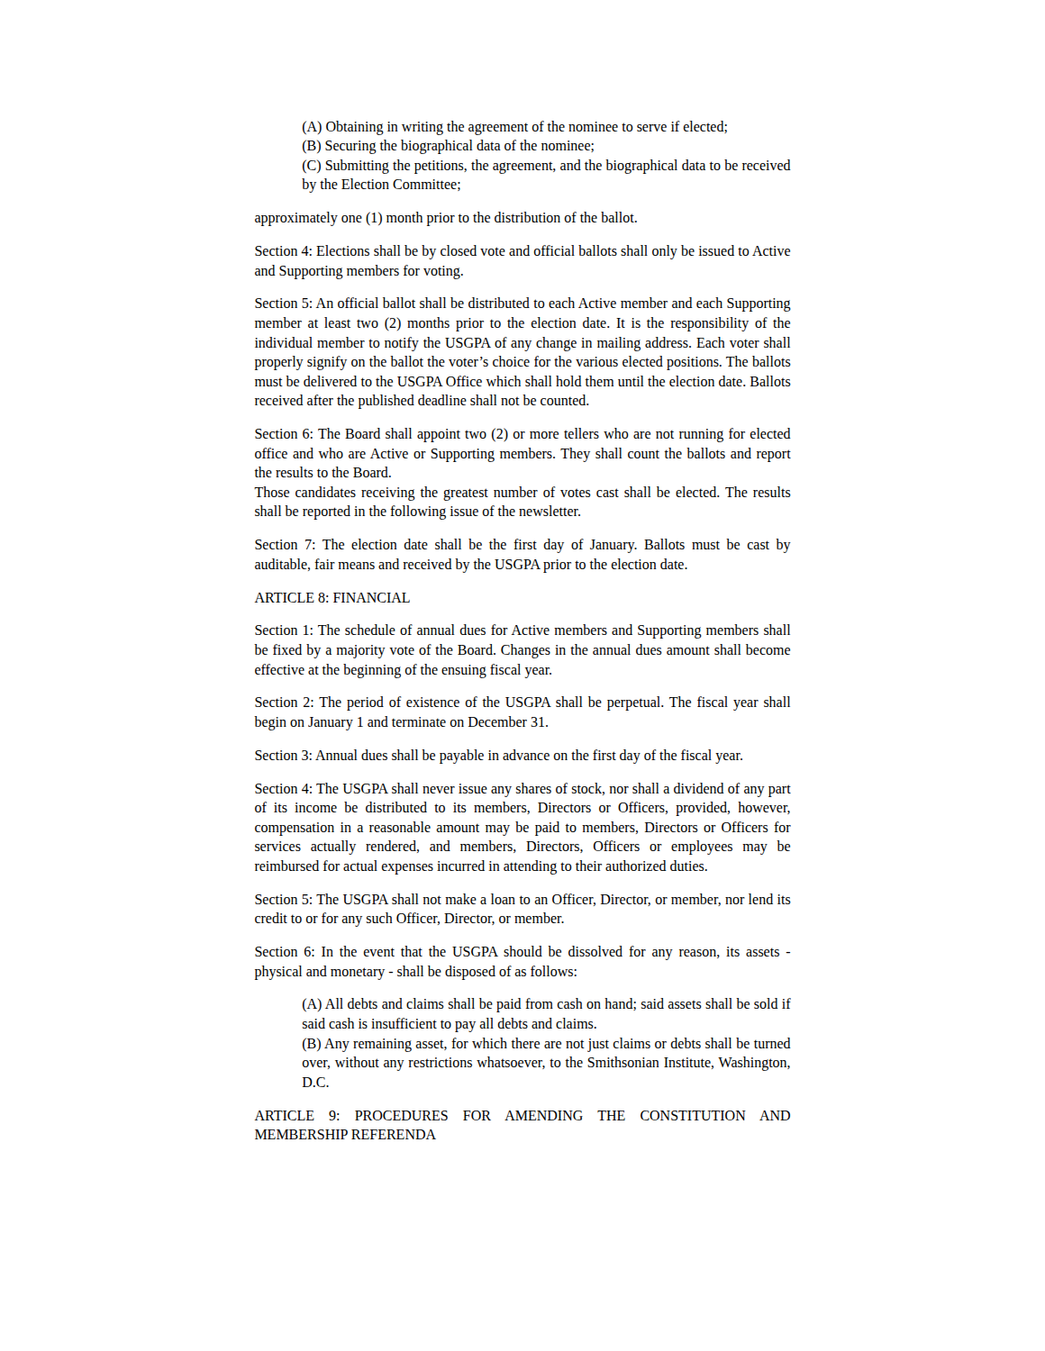(A) Obtaining in writing the agreement of the nominee to serve if elected;
(B) Securing the biographical data of the nominee;
(C) Submitting the petitions, the agreement, and the biographical data to be received by the Election Committee;
approximately one (1) month prior to the distribution of the ballot.
Section 4: Elections shall be by closed vote and official ballots shall only be issued to Active and Supporting members for voting.
Section 5: An official ballot shall be distributed to each Active member and each Supporting member at least two (2) months prior to the election date. It is the responsibility of the individual member to notify the USGPA of any change in mailing address. Each voter shall properly signify on the ballot the voter’s choice for the various elected positions. The ballots must be delivered to the USGPA Office which shall hold them until the election date. Ballots received after the published deadline shall not be counted.
Section 6: The Board shall appoint two (2) or more tellers who are not running for elected office and who are Active or Supporting members. They shall count the ballots and report the results to the Board.
Those candidates receiving the greatest number of votes cast shall be elected. The results shall be reported in the following issue of the newsletter.
Section 7: The election date shall be the first day of January. Ballots must be cast by auditable, fair means and received by the USGPA prior to the election date.
ARTICLE 8: FINANCIAL
Section 1: The schedule of annual dues for Active members and Supporting members shall be fixed by a majority vote of the Board. Changes in the annual dues amount shall become effective at the beginning of the ensuing fiscal year.
Section 2: The period of existence of the USGPA shall be perpetual. The fiscal year shall begin on January 1 and terminate on December 31.
Section 3: Annual dues shall be payable in advance on the first day of the fiscal year.
Section 4: The USGPA shall never issue any shares of stock, nor shall a dividend of any part of its income be distributed to its members, Directors or Officers, provided, however, compensation in a reasonable amount may be paid to members, Directors or Officers for services actually rendered, and members, Directors, Officers or employees may be reimbursed for actual expenses incurred in attending to their authorized duties.
Section 5: The USGPA shall not make a loan to an Officer, Director, or member, nor lend its credit to or for any such Officer, Director, or member.
Section 6: In the event that the USGPA should be dissolved for any reason, its assets - physical and monetary - shall be disposed of as follows:
(A) All debts and claims shall be paid from cash on hand; said assets shall be sold if said cash is insufficient to pay all debts and claims.
(B) Any remaining asset, for which there are not just claims or debts shall be turned over, without any restrictions whatsoever, to the Smithsonian Institute, Washington, D.C.
ARTICLE 9: PROCEDURES FOR AMENDING THE CONSTITUTION AND MEMBERSHIP REFERENDA